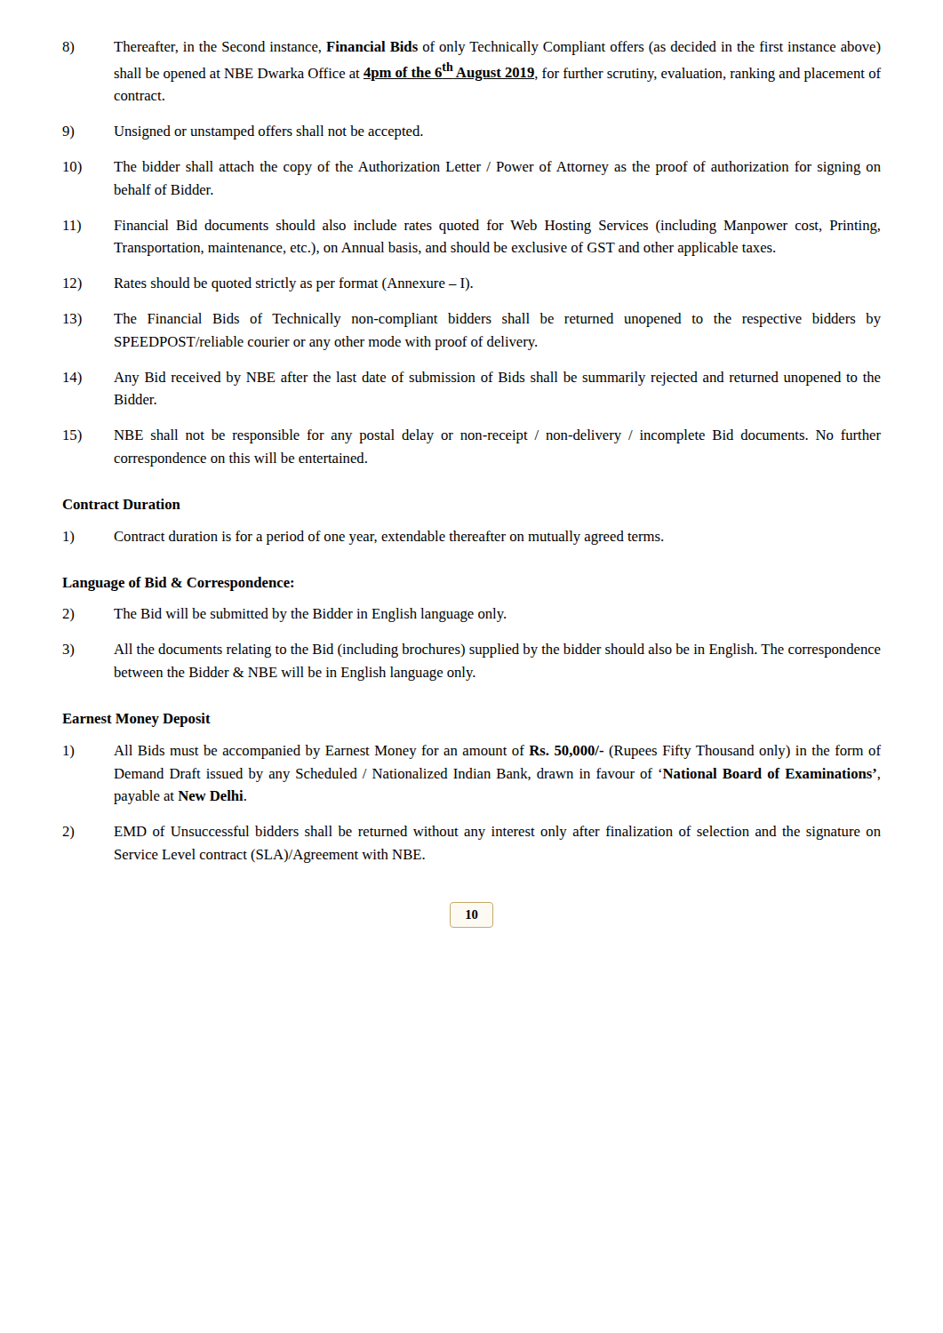8) Thereafter, in the Second instance, Financial Bids of only Technically Compliant offers (as decided in the first instance above) shall be opened at NBE Dwarka Office at 4pm of the 6th August 2019, for further scrutiny, evaluation, ranking and placement of contract.
9) Unsigned or unstamped offers shall not be accepted.
10) The bidder shall attach the copy of the Authorization Letter / Power of Attorney as the proof of authorization for signing on behalf of Bidder.
11) Financial Bid documents should also include rates quoted for Web Hosting Services (including Manpower cost, Printing, Transportation, maintenance, etc.), on Annual basis, and should be exclusive of GST and other applicable taxes.
12) Rates should be quoted strictly as per format (Annexure – I).
13) The Financial Bids of Technically non-compliant bidders shall be returned unopened to the respective bidders by SPEEDPOST/reliable courier or any other mode with proof of delivery.
14) Any Bid received by NBE after the last date of submission of Bids shall be summarily rejected and returned unopened to the Bidder.
15) NBE shall not be responsible for any postal delay or non-receipt / non-delivery / incomplete Bid documents. No further correspondence on this will be entertained.
Contract Duration
1) Contract duration is for a period of one year, extendable thereafter on mutually agreed terms.
Language of Bid & Correspondence:
2) The Bid will be submitted by the Bidder in English language only.
3) All the documents relating to the Bid (including brochures) supplied by the bidder should also be in English. The correspondence between the Bidder & NBE will be in English language only.
Earnest Money Deposit
1) All Bids must be accompanied by Earnest Money for an amount of Rs. 50,000/- (Rupees Fifty Thousand only) in the form of Demand Draft issued by any Scheduled / Nationalized Indian Bank, drawn in favour of ‘National Board of Examinations’, payable at New Delhi.
2) EMD of Unsuccessful bidders shall be returned without any interest only after finalization of selection and the signature on Service Level contract (SLA)/Agreement with NBE.
10